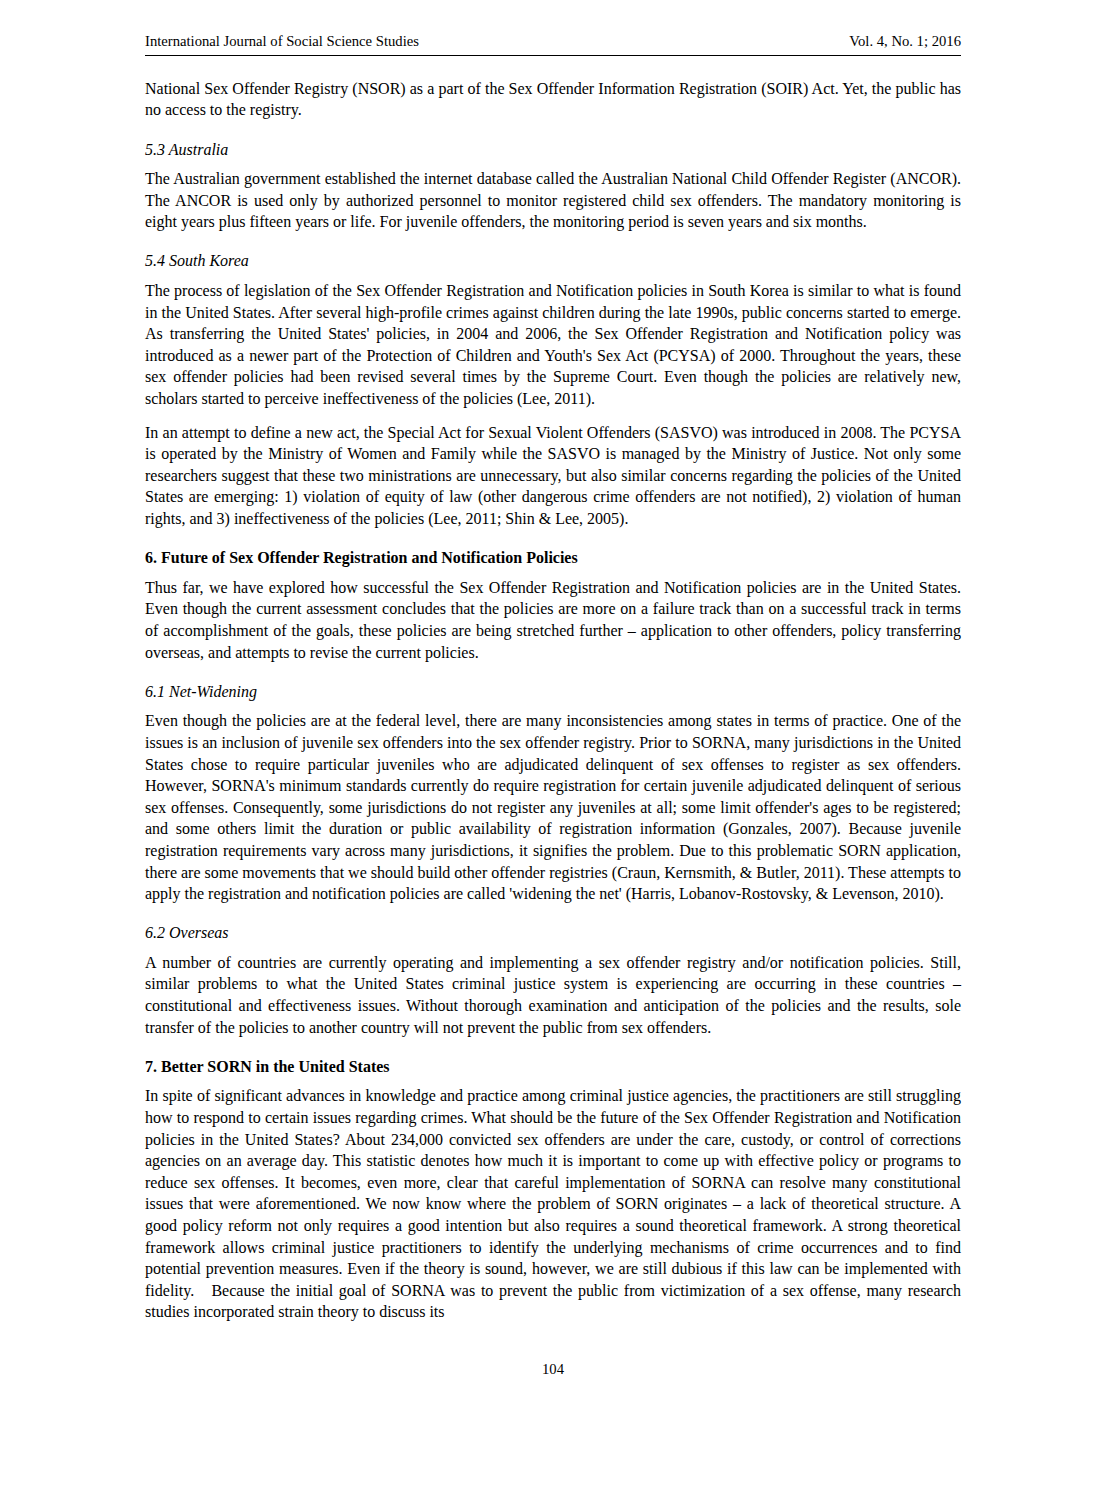International Journal of Social Science Studies
Vol. 4, No. 1; 2016
National Sex Offender Registry (NSOR) as a part of the Sex Offender Information Registration (SOIR) Act. Yet, the public has no access to the registry.
5.3 Australia
The Australian government established the internet database called the Australian National Child Offender Register (ANCOR). The ANCOR is used only by authorized personnel to monitor registered child sex offenders. The mandatory monitoring is eight years plus fifteen years or life. For juvenile offenders, the monitoring period is seven years and six months.
5.4 South Korea
The process of legislation of the Sex Offender Registration and Notification policies in South Korea is similar to what is found in the United States. After several high-profile crimes against children during the late 1990s, public concerns started to emerge. As transferring the United States' policies, in 2004 and 2006, the Sex Offender Registration and Notification policy was introduced as a newer part of the Protection of Children and Youth's Sex Act (PCYSA) of 2000. Throughout the years, these sex offender policies had been revised several times by the Supreme Court. Even though the policies are relatively new, scholars started to perceive ineffectiveness of the policies (Lee, 2011).
In an attempt to define a new act, the Special Act for Sexual Violent Offenders (SASVO) was introduced in 2008. The PCYSA is operated by the Ministry of Women and Family while the SASVO is managed by the Ministry of Justice. Not only some researchers suggest that these two ministrations are unnecessary, but also similar concerns regarding the policies of the United States are emerging: 1) violation of equity of law (other dangerous crime offenders are not notified), 2) violation of human rights, and 3) ineffectiveness of the policies (Lee, 2011; Shin & Lee, 2005).
6. Future of Sex Offender Registration and Notification Policies
Thus far, we have explored how successful the Sex Offender Registration and Notification policies are in the United States. Even though the current assessment concludes that the policies are more on a failure track than on a successful track in terms of accomplishment of the goals, these policies are being stretched further – application to other offenders, policy transferring overseas, and attempts to revise the current policies.
6.1 Net-Widening
Even though the policies are at the federal level, there are many inconsistencies among states in terms of practice. One of the issues is an inclusion of juvenile sex offenders into the sex offender registry. Prior to SORNA, many jurisdictions in the United States chose to require particular juveniles who are adjudicated delinquent of sex offenses to register as sex offenders. However, SORNA's minimum standards currently do require registration for certain juvenile adjudicated delinquent of serious sex offenses. Consequently, some jurisdictions do not register any juveniles at all; some limit offender's ages to be registered; and some others limit the duration or public availability of registration information (Gonzales, 2007). Because juvenile registration requirements vary across many jurisdictions, it signifies the problem. Due to this problematic SORN application, there are some movements that we should build other offender registries (Craun, Kernsmith, & Butler, 2011). These attempts to apply the registration and notification policies are called 'widening the net' (Harris, Lobanov-Rostovsky, & Levenson, 2010).
6.2 Overseas
A number of countries are currently operating and implementing a sex offender registry and/or notification policies. Still, similar problems to what the United States criminal justice system is experiencing are occurring in these countries – constitutional and effectiveness issues. Without thorough examination and anticipation of the policies and the results, sole transfer of the policies to another country will not prevent the public from sex offenders.
7. Better SORN in the United States
In spite of significant advances in knowledge and practice among criminal justice agencies, the practitioners are still struggling how to respond to certain issues regarding crimes. What should be the future of the Sex Offender Registration and Notification policies in the United States? About 234,000 convicted sex offenders are under the care, custody, or control of corrections agencies on an average day. This statistic denotes how much it is important to come up with effective policy or programs to reduce sex offenses. It becomes, even more, clear that careful implementation of SORNA can resolve many constitutional issues that were aforementioned. We now know where the problem of SORN originates – a lack of theoretical structure. A good policy reform not only requires a good intention but also requires a sound theoretical framework. A strong theoretical framework allows criminal justice practitioners to identify the underlying mechanisms of crime occurrences and to find potential prevention measures. Even if the theory is sound, however, we are still dubious if this law can be implemented with fidelity. Because the initial goal of SORNA was to prevent the public from victimization of a sex offense, many research studies incorporated strain theory to discuss its
104